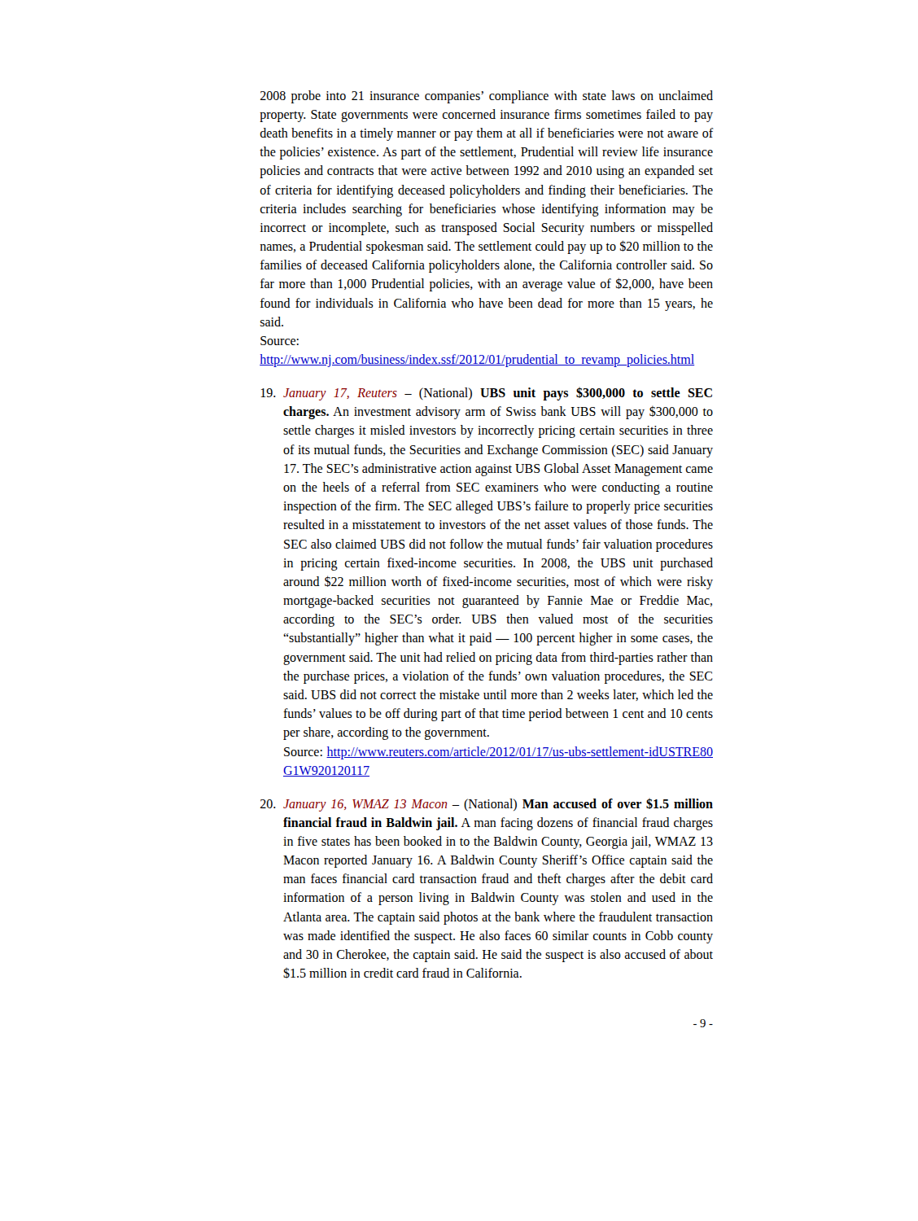2008 probe into 21 insurance companies’ compliance with state laws on unclaimed property. State governments were concerned insurance firms sometimes failed to pay death benefits in a timely manner or pay them at all if beneficiaries were not aware of the policies’ existence. As part of the settlement, Prudential will review life insurance policies and contracts that were active between 1992 and 2010 using an expanded set of criteria for identifying deceased policyholders and finding their beneficiaries. The criteria includes searching for beneficiaries whose identifying information may be incorrect or incomplete, such as transposed Social Security numbers or misspelled names, a Prudential spokesman said. The settlement could pay up to $20 million to the families of deceased California policyholders alone, the California controller said. So far more than 1,000 Prudential policies, with an average value of $2,000, have been found for individuals in California who have been dead for more than 15 years, he said.
Source:
http://www.nj.com/business/index.ssf/2012/01/prudential_to_revamp_policies.html
19. January 17, Reuters – (National) UBS unit pays $300,000 to settle SEC charges. An investment advisory arm of Swiss bank UBS will pay $300,000 to settle charges it misled investors by incorrectly pricing certain securities in three of its mutual funds, the Securities and Exchange Commission (SEC) said January 17. The SEC’s administrative action against UBS Global Asset Management came on the heels of a referral from SEC examiners who were conducting a routine inspection of the firm. The SEC alleged UBS’s failure to properly price securities resulted in a misstatement to investors of the net asset values of those funds. The SEC also claimed UBS did not follow the mutual funds’ fair valuation procedures in pricing certain fixed-income securities. In 2008, the UBS unit purchased around $22 million worth of fixed-income securities, most of which were risky mortgage-backed securities not guaranteed by Fannie Mae or Freddie Mac, according to the SEC’s order. UBS then valued most of the securities “substantially” higher than what it paid — 100 percent higher in some cases, the government said. The unit had relied on pricing data from third-parties rather than the purchase prices, a violation of the funds’ own valuation procedures, the SEC said. UBS did not correct the mistake until more than 2 weeks later, which led the funds’ values to be off during part of that time period between 1 cent and 10 cents per share, according to the government.
Source: http://www.reuters.com/article/2012/01/17/us-ubs-settlement-idUSTRE80G1W920120117
20. January 16, WMAZ 13 Macon – (National) Man accused of over $1.5 million financial fraud in Baldwin jail. A man facing dozens of financial fraud charges in five states has been booked in to the Baldwin County, Georgia jail, WMAZ 13 Macon reported January 16. A Baldwin County Sheriff’s Office captain said the man faces financial card transaction fraud and theft charges after the debit card information of a person living in Baldwin County was stolen and used in the Atlanta area. The captain said photos at the bank where the fraudulent transaction was made identified the suspect. He also faces 60 similar counts in Cobb county and 30 in Cherokee, the captain said. He said the suspect is also accused of about $1.5 million in credit card fraud in California.
- 9 -